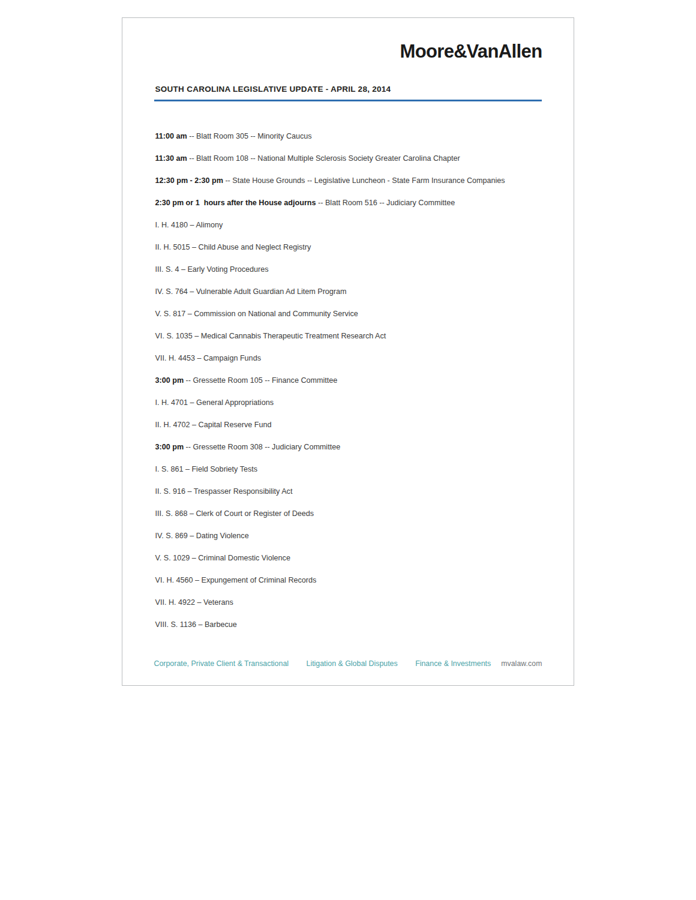Moore&VanAllen
South Carolina Legislative Update - April 28, 2014
11:00 am -- Blatt Room 305 -- Minority Caucus
11:30 am -- Blatt Room 108 -- National Multiple Sclerosis Society Greater Carolina Chapter
12:30 pm - 2:30 pm -- State House Grounds -- Legislative Luncheon - State Farm Insurance Companies
2:30 pm or 1 hours after the House adjourns -- Blatt Room 516 -- Judiciary Committee
I. H. 4180 – Alimony
II. H. 5015 – Child Abuse and Neglect Registry
III. S. 4 – Early Voting Procedures
IV. S. 764 – Vulnerable Adult Guardian Ad Litem Program
V. S. 817 – Commission on National and Community Service
VI. S. 1035 – Medical Cannabis Therapeutic Treatment Research Act
VII. H. 4453 – Campaign Funds
3:00 pm -- Gressette Room 105 -- Finance Committee
I. H. 4701 – General Appropriations
II. H. 4702 – Capital Reserve Fund
3:00 pm -- Gressette Room 308 -- Judiciary Committee
I. S. 861 – Field Sobriety Tests
II. S. 916 – Trespasser Responsibility Act
III. S. 868 – Clerk of Court or Register of Deeds
IV. S. 869 – Dating Violence
V. S. 1029 – Criminal Domestic Violence
VI. H. 4560 – Expungement of Criminal Records
VII. H. 4922 – Veterans
VIII. S. 1136 – Barbecue
Corporate, Private Client & Transactional Litigation & Global Disputes Finance & Investments
mvalaw.com